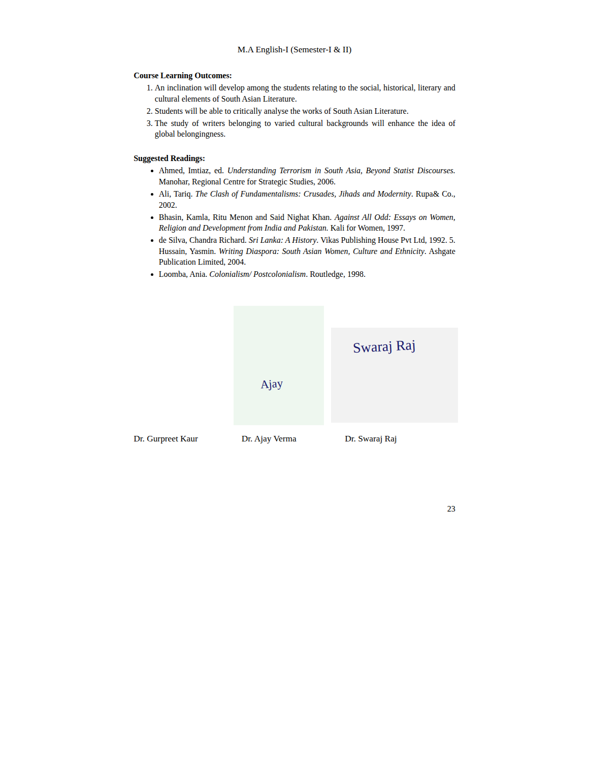M.A English-I (Semester-I & II)
Course Learning Outcomes:
An inclination will develop among the students relating to the social, historical, literary and cultural elements of South Asian Literature.
Students will be able to critically analyse the works of South Asian Literature.
The study of writers belonging to varied cultural backgrounds will enhance the idea of global belongingness.
Suggested Readings:
Ahmed, Imtiaz, ed. Understanding Terrorism in South Asia, Beyond Statist Discourses. Manohar, Regional Centre for Strategic Studies, 2006.
Ali, Tariq. The Clash of Fundamentalisms: Crusades, Jihads and Modernity. Rupa& Co., 2002.
Bhasin, Kamla, Ritu Menon and Said Nighat Khan. Against All Odd: Essays on Women, Religion and Development from India and Pakistan. Kali for Women, 1997.
de Silva, Chandra Richard. Sri Lanka: A History. Vikas Publishing House Pvt Ltd, 1992. 5. Hussain, Yasmin. Writing Diaspora: South Asian Women, Culture and Ethnicity. Ashgate Publication Limited, 2004.
Loomba, Ania. Colonialism/ Postcolonialism. Routledge, 1998.
Ajay
Swaraj Raj
Dr. Gurpreet Kaur Dr. Ajay Verma Dr. Swaraj Raj
23